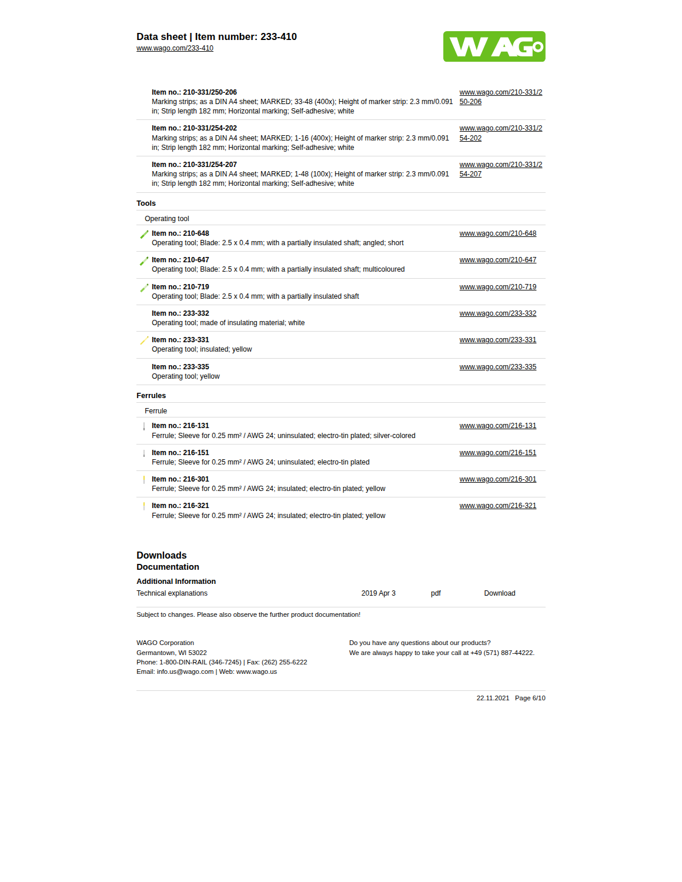Data sheet | Item number: 233-410
www.wago.com/233-410
| | Item no.: 210-331/250-206 Marking strips; as a DIN A4 sheet; MARKED; 33-48 (400x); Height of marker strip: 2.3 mm/0.091 in; Strip length 182 mm; Horizontal marking; Self-adhesive; white | www.wago.com/210-331/250-206 |
| | Item no.: 210-331/254-202 Marking strips; as a DIN A4 sheet; MARKED; 1-16 (400x); Height of marker strip: 2.3 mm/0.091 in; Strip length 182 mm; Horizontal marking; Self-adhesive; white | www.wago.com/210-331/254-202 |
| | Item no.: 210-331/254-207 Marking strips; as a DIN A4 sheet; MARKED; 1-48 (100x); Height of marker strip: 2.3 mm/0.091 in; Strip length 182 mm; Horizontal marking; Self-adhesive; white | www.wago.com/210-331/254-207 |
| Tools |
| Operating tool |
| | Item no.: 210-648 Operating tool; Blade: 2.5 x 0.4 mm; with a partially insulated shaft; angled; short | www.wago.com/210-648 |
| | Item no.: 210-647 Operating tool; Blade: 2.5 x 0.4 mm; with a partially insulated shaft; multicoloured | www.wago.com/210-647 |
| | Item no.: 210-719 Operating tool; Blade: 2.5 x 0.4 mm; with a partially insulated shaft | www.wago.com/210-719 |
| | Item no.: 233-332 Operating tool; made of insulating material; white | www.wago.com/233-332 |
| | Item no.: 233-331 Operating tool; insulated; yellow | www.wago.com/233-331 |
| | Item no.: 233-335 Operating tool; yellow | www.wago.com/233-335 |
| Ferrules |
| Ferrule |
| | Item no.: 216-131 Ferrule; Sleeve for 0.25 mm² / AWG 24; uninsulated; electro-tin plated; silver-colored | www.wago.com/216-131 |
| | Item no.: 216-151 Ferrule; Sleeve for 0.25 mm² / AWG 24; uninsulated; electro-tin plated | www.wago.com/216-151 |
| | Item no.: 216-301 Ferrule; Sleeve for 0.25 mm² / AWG 24; insulated; electro-tin plated; yellow | www.wago.com/216-301 |
| | Item no.: 216-321 Ferrule; Sleeve for 0.25 mm² / AWG 24; insulated; electro-tin plated; yellow | www.wago.com/216-321 |
Downloads
Documentation
Additional Information
| Technical explanations | 2019 Apr 3 | pdf | Download |
Subject to changes. Please also observe the further product documentation!
WAGO Corporation
Germantown, WI 53022
Phone: 1-800-DIN-RAIL (346-7245) | Fax: (262) 255-6222
Email: info.us@wago.com | Web: www.wago.us
Do you have any questions about our products?
We are always happy to take your call at +49 (571) 887-44222.
22.11.2021 Page 6/10